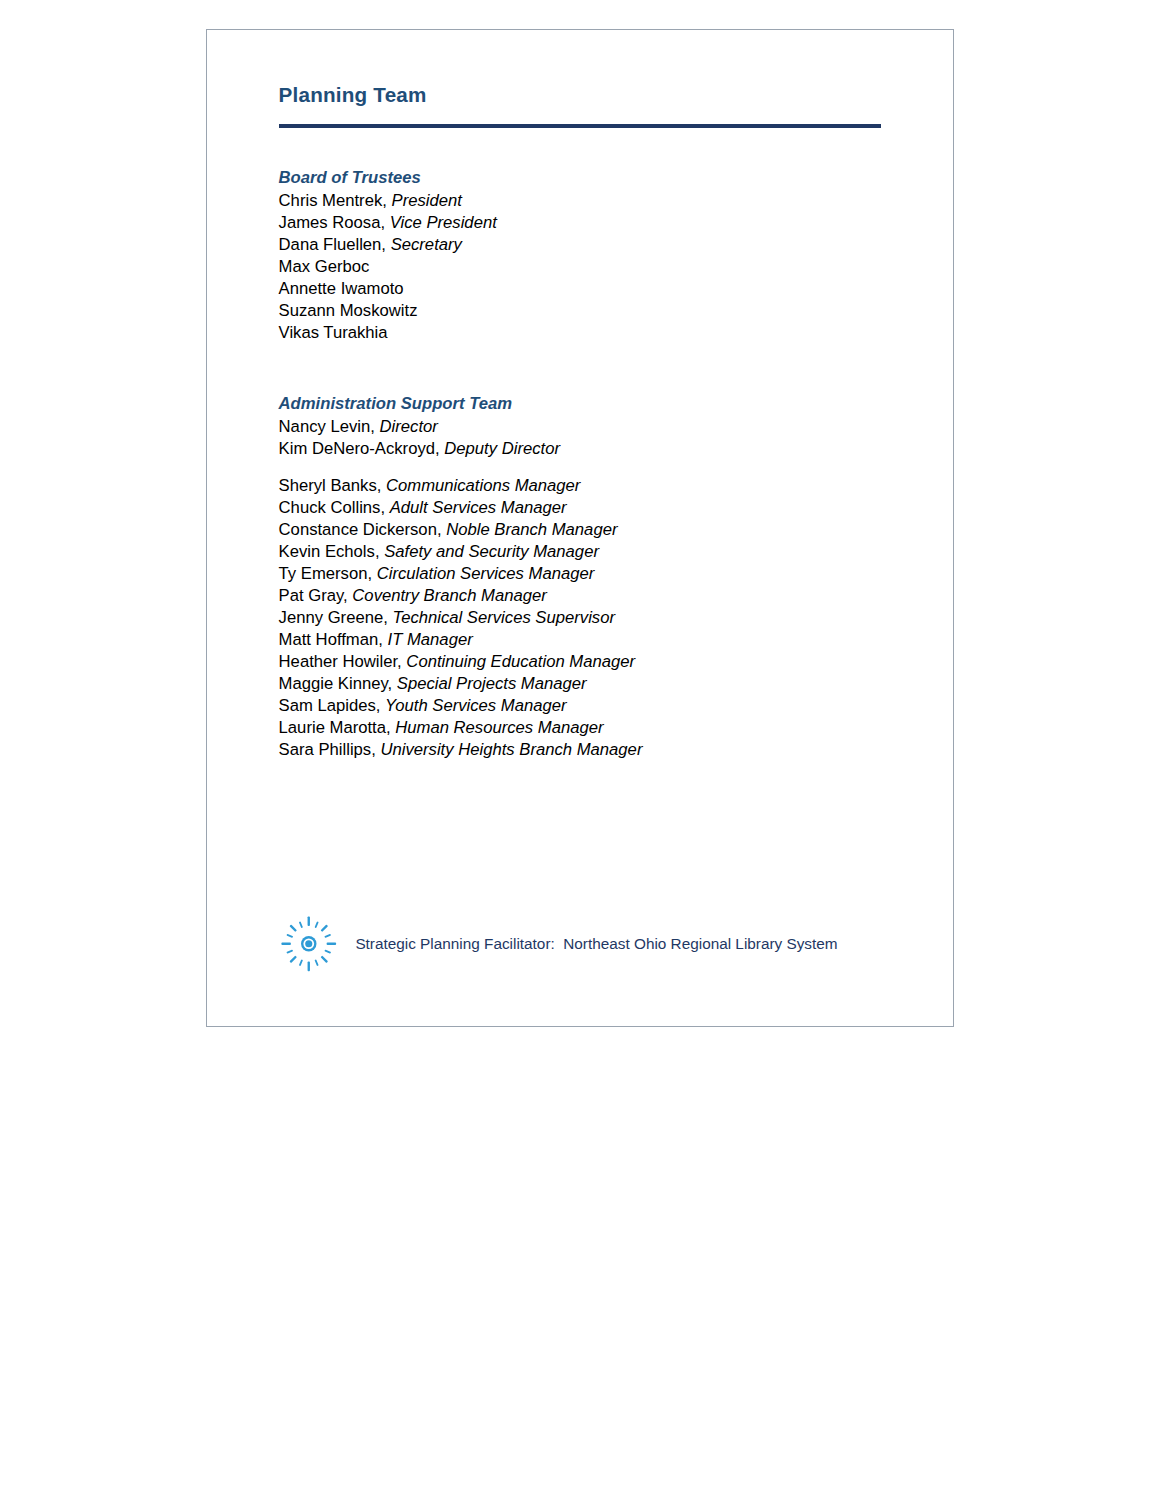Planning Team
Board of Trustees
Chris Mentrek, President
James Roosa, Vice President
Dana Fluellen, Secretary
Max Gerboc
Annette Iwamoto
Suzann Moskowitz
Vikas Turakhia
Administration Support Team
Nancy Levin, Director
Kim DeNero-Ackroyd, Deputy Director
Sheryl Banks, Communications Manager
Chuck Collins, Adult Services Manager
Constance Dickerson, Noble Branch Manager
Kevin Echols, Safety and Security Manager
Ty Emerson, Circulation Services Manager
Pat Gray, Coventry Branch Manager
Jenny Greene, Technical Services Supervisor
Matt Hoffman, IT Manager
Heather Howiler, Continuing Education Manager
Maggie Kinney, Special Projects Manager
Sam Lapides, Youth Services Manager
Laurie Marotta, Human Resources Manager
Sara Phillips, University Heights Branch Manager
Strategic Planning Facilitator: Northeast Ohio Regional Library System